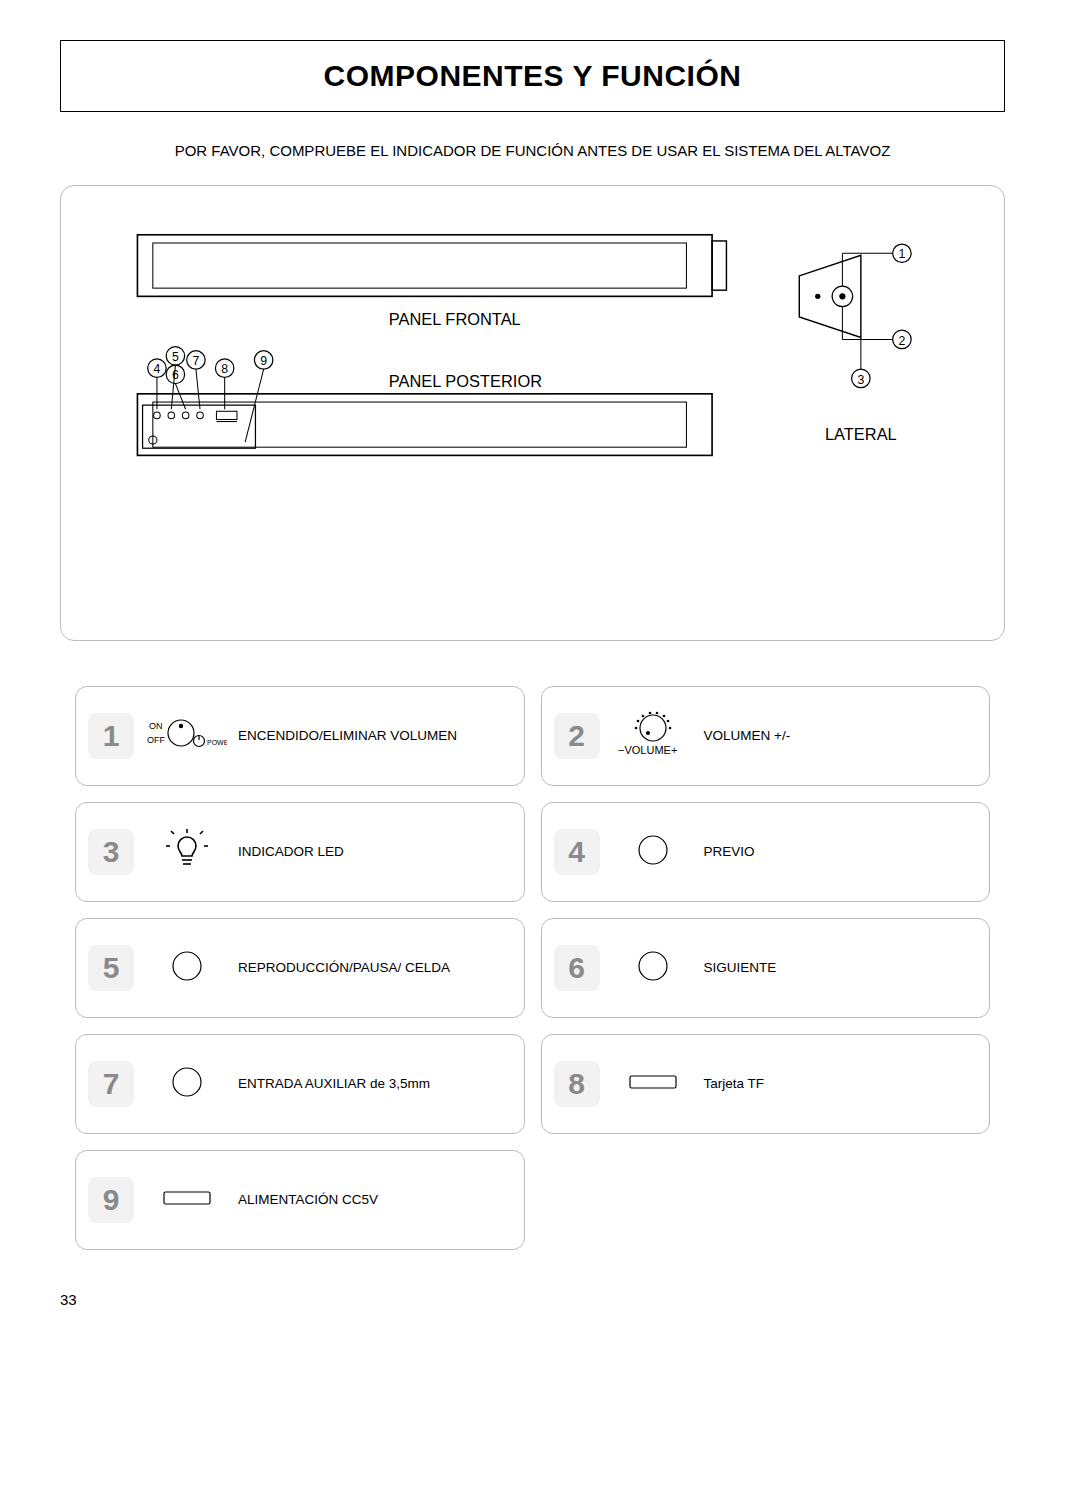COMPONENTES Y FUNCIÓN
POR FAVOR, COMPRUEBE EL INDICADOR DE FUNCIÓN ANTES DE USAR EL SISTEMA DEL ALTAVOZ
PANEL FRONTAL PANEL POSTERIOR 4 5 6 7 8 9 1 2 3 LATERAL
| 1 ON OFF POWER ENCENDIDO/ELIMINAR VOLUMEN | 2 −VOLUME+ VOLUMEN +/- |
| 3 INDICADOR LED | 4 PREVIO |
| 5 REPRODUCCIÓN/PAUSA/ CELDA | 6 SIGUIENTE |
| 7 ENTRADA AUXILIAR de 3,5mm | 8 Tarjeta TF |
| 9 ALIMENTACIÓN CC5V | |
33